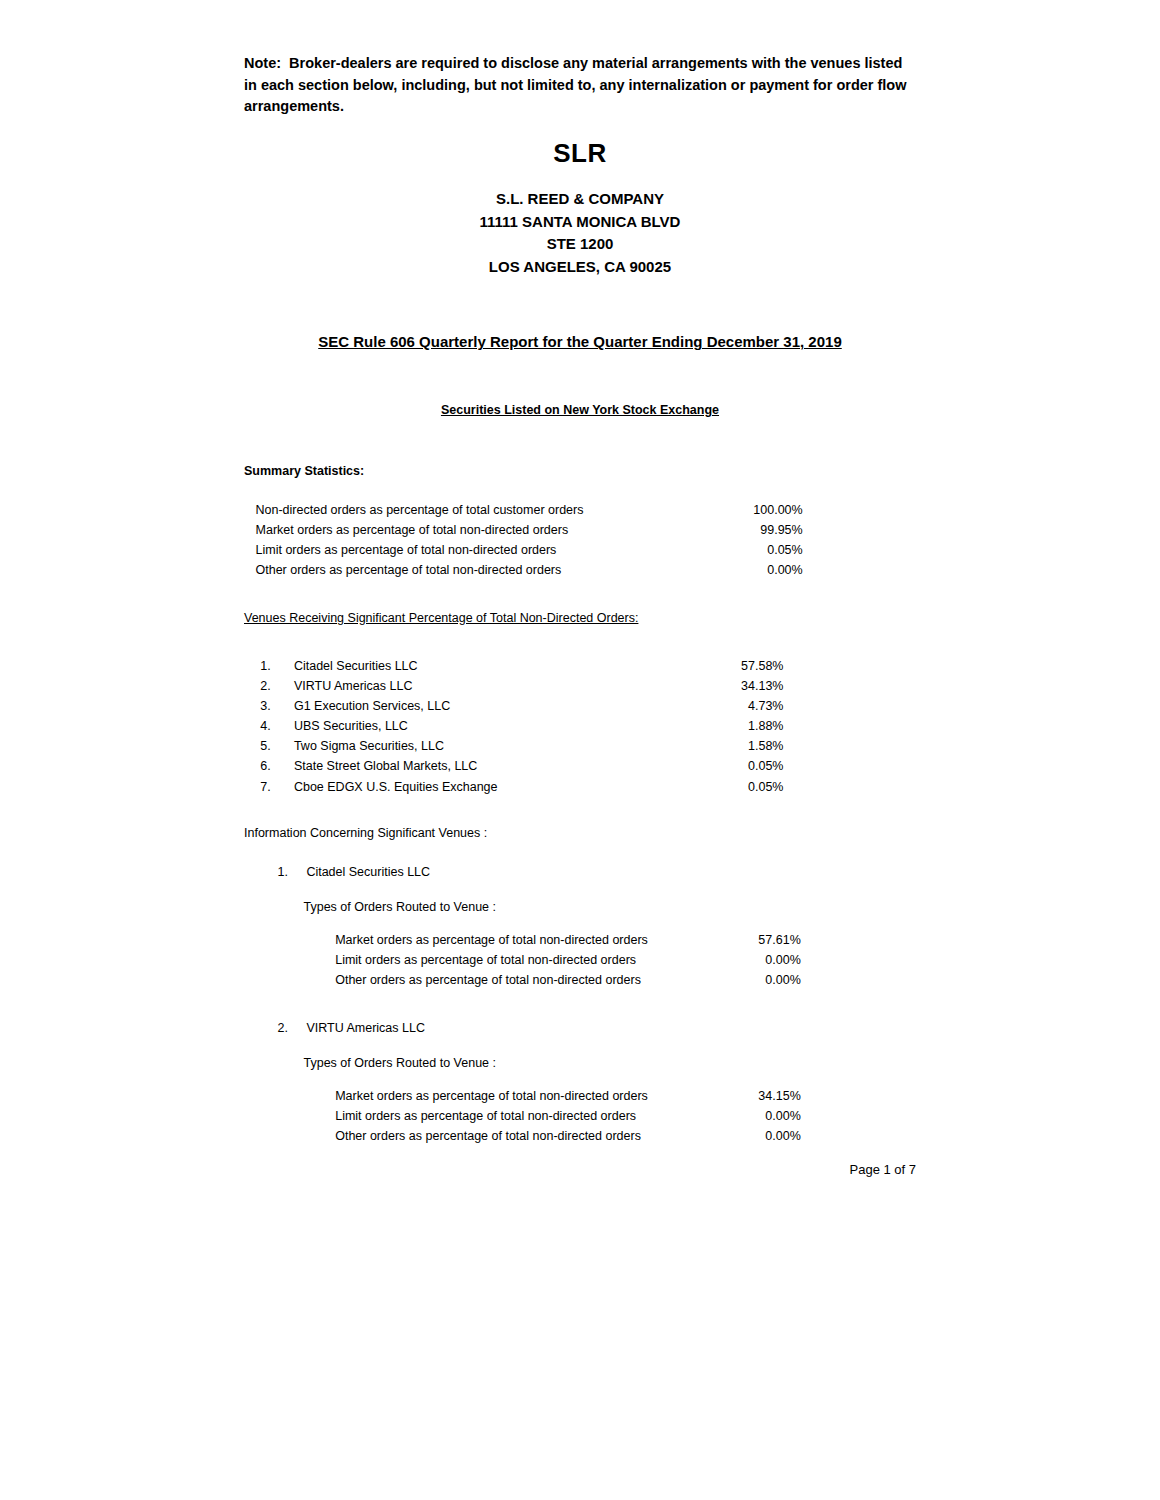Note: Broker-dealers are required to disclose any material arrangements with the venues listed in each section below, including, but not limited to, any internalization or payment for order flow arrangements.
SLR
S.L. REED & COMPANY
11111 SANTA MONICA BLVD
STE 1200
LOS ANGELES, CA 90025
SEC Rule 606 Quarterly Report for the Quarter Ending December 31, 2019
Securities Listed on New York Stock Exchange
Summary Statistics:
| Non-directed orders as percentage of total customer orders | 100.00% |
| Market orders as percentage of total non-directed orders | 99.95% |
| Limit orders as percentage of total non-directed orders | 0.05% |
| Other orders as percentage of total non-directed orders | 0.00% |
Venues Receiving Significant Percentage of Total Non-Directed Orders:
| 1. | Citadel Securities LLC | 57.58% |
| 2. | VIRTU Americas LLC | 34.13% |
| 3. | G1 Execution Services, LLC | 4.73% |
| 4. | UBS Securities, LLC | 1.88% |
| 5. | Two Sigma Securities, LLC | 1.58% |
| 6. | State Street Global Markets, LLC | 0.05% |
| 7. | Cboe EDGX U.S. Equities Exchange | 0.05% |
Information Concerning Significant Venues :
1. Citadel Securities LLC
Types of Orders Routed to Venue :
| Market orders as percentage of total non-directed orders | 57.61% |
| Limit orders as percentage of total non-directed orders | 0.00% |
| Other orders as percentage of total non-directed orders | 0.00% |
2. VIRTU Americas LLC
Types of Orders Routed to Venue :
| Market orders as percentage of total non-directed orders | 34.15% |
| Limit orders as percentage of total non-directed orders | 0.00% |
| Other orders as percentage of total non-directed orders | 0.00% |
Page 1 of 7